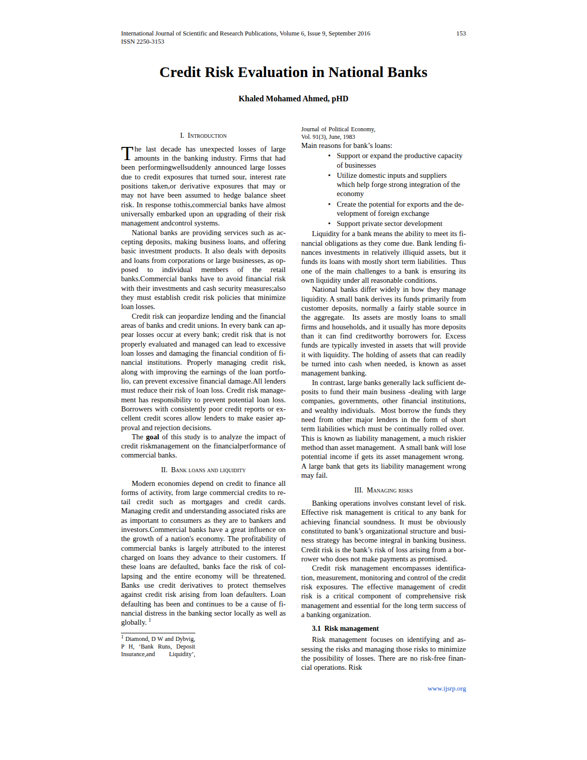International Journal of Scientific and Research Publications, Volume 6, Issue 9, September 2016
ISSN 2250-3153
153
Credit Risk Evaluation in National Banks
Khaled Mohamed Ahmed, pHD
I. Introduction
The last decade has unexpected losses of large amounts in the banking industry. Firms that had been performingwellsuddenly announced large losses due to credit exposures that turned sour, interest rate positions taken,or derivative exposures that may or may not have been assumed to hedge balance sheet risk. In response tothis,commercial banks have almost universally embarked upon an upgrading of their risk management andcontrol systems.
National banks are providing services such as accepting deposits, making business loans, and offering basic investment products. It also deals with deposits and loans from corporations or large businesses, as opposed to individual members of the retail banks.Commercial banks have to avoid financial risk with their investments and cash security measures;also they must establish credit risk policies that minimize loan losses.
Credit risk can jeopardize lending and the financial areas of banks and credit unions. In every bank can appear losses occur at every bank; credit risk that is not properly evaluated and managed can lead to excessive loan losses and damaging the financial condition of financial institutions. Properly managing credit risk, along with improving the earnings of the loan portfolio, can prevent excessive financial damage.All lenders must reduce their risk of loan loss. Credit risk management has responsibility to prevent potential loan loss. Borrowers with consistently poor credit reports or excellent credit scores allow lenders to make easier approval and rejection decisions.
The goal of this study is to analyze the impact of credit riskmanagement on the financialperformance of commercial banks.
II. Bank loans and liquidity
Modern economies depend on credit to finance all forms of activity, from large commercial credits to retail credit such as mortgages and credit cards. Managing credit and understanding associated risks are as important to consumers as they are to bankers and investors.Commercial banks have a great influence on the growth of a nation's economy. The profitability of commercial banks is largely attributed to the interest charged on loans they advance to their customers. If these loans are defaulted, banks face the risk of collapsing and the entire economy will be threatened. Banks use credit derivatives to protect themselves against credit risk arising from loan defaulters. Loan defaulting has been and continues to be a cause of financial distress in the banking sector locally as well as globally. 1
1 Diamond, D W and Dybvig, P H, ‘Bank Runs, Deposit Insurance,and Liquidity’, Journal of Political Economy, Vol. 91(3), June, 1983
Main reasons for bank’s loans:
Support or expand the productive capacity of businesses
Utilize domestic inputs and suppliers which help forge strong integration of the economy
Create the potential for exports and the development of foreign exchange
Support private sector development
Liquidity for a bank means the ability to meet its financial obligations as they come due. Bank lending finances investments in relatively illiquid assets, but it funds its loans with mostly short term liabilities. Thus one of the main challenges to a bank is ensuring its own liquidity under all reasonable conditions.
National banks differ widely in how they manage liquidity. A small bank derives its funds primarily from customer deposits, normally a fairly stable source in the aggregate. Its assets are mostly loans to small firms and households, and it usually has more deposits than it can find creditworthy borrowers for. Excess funds are typically invested in assets that will provide it with liquidity. The holding of assets that can readily be turned into cash when needed, is known as asset management banking.
In contrast, large banks generally lack sufficient deposits to fund their main business -dealing with large companies, governments, other financial institutions, and wealthy individuals. Most borrow the funds they need from other major lenders in the form of short term liabilities which must be continually rolled over. This is known as liability management, a much riskier method than asset management. A small bank will lose potential income if gets its asset management wrong. A large bank that gets its liability management wrong may fail.
III. Managing risks
Banking operations involves constant level of risk. Effective risk management is critical to any bank for achieving financial soundness. It must be obviously constituted to bank’s organizational structure and business strategy has become integral in banking business. Credit risk is the bank’s risk of loss arising from a borrower who does not make payments as promised.
Credit risk management encompasses identification, measurement, monitoring and control of the credit risk exposures. The effective management of credit risk is a critical component of comprehensive risk management and essential for the long term success of a banking organization.
3.1 Risk management
Risk management focuses on identifying and assessing the risks and managing those risks to minimize the possibility of losses. There are no risk-free financial operations. Risk
www.ijsrp.org